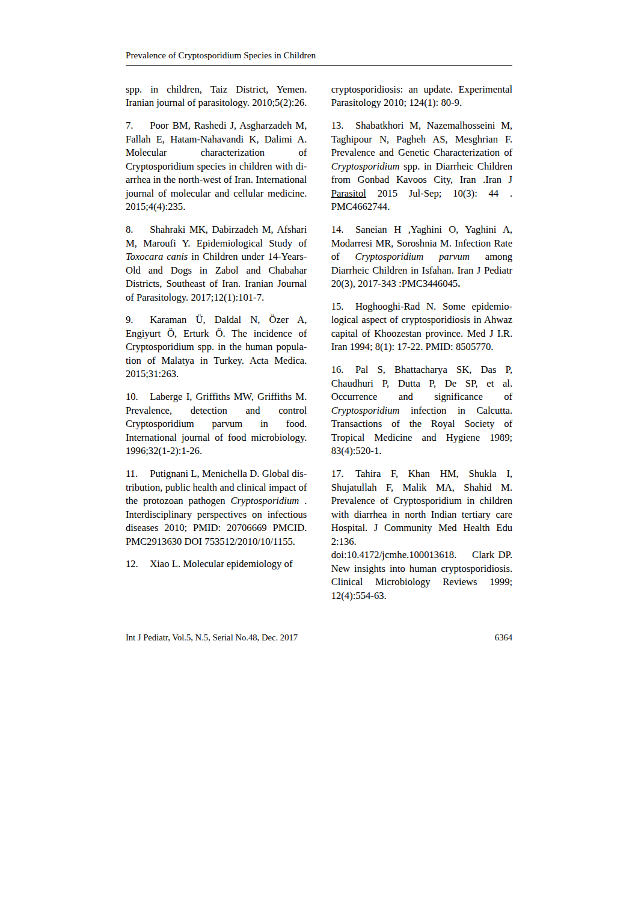Prevalence of Cryptosporidium Species in Children
spp. in children, Taiz District, Yemen. Iranian journal of parasitology. 2010;5(2):26.
7. Poor BM, Rashedi J, Asgharzadeh M, Fallah E, Hatam-Nahavandi K, Dalimi A. Molecular characterization of Cryptosporidium species in children with diarrhea in the north-west of Iran. International journal of molecular and cellular medicine. 2015;4(4):235.
8. Shahraki MK, Dabirzadeh M, Afshari M, Maroufi Y. Epidemiological Study of Toxocara canis in Children under 14-Years-Old and Dogs in Zabol and Chabahar Districts, Southeast of Iran. Iranian Journal of Parasitology. 2017;12(1):101-7.
9. Karaman Ü, Daldal N, Özer A, Engiyurt Ö, Erturk Ö. The incidence of Cryptosporidium spp. in the human population of Malatya in Turkey. Acta Medica. 2015;31:263.
10. Laberge I, Griffiths MW, Griffiths M. Prevalence, detection and control Cryptosporidium parvum in food. International journal of food microbiology. 1996;32(1-2):1-26.
11. Putignani L, Menichella D. Global distribution, public health and clinical impact of the protozoan pathogen Cryptosporidium . Interdisciplinary perspectives on infectious diseases 2010; PMID: 20706669 PMCID. PMC2913630 DOI 753512/2010/10/1155.
12. Xiao L. Molecular epidemiology of
cryptosporidiosis: an update. Experimental Parasitology 2010; 124(1): 80-9.
13. Shabatkhori M, Nazemalhosseini M, Taghipour N, Pagheh AS, Mesghrian F. Prevalence and Genetic Characterization of Cryptosporidium spp. in Diarrheic Children from Gonbad Kavoos City, Iran .Iran J Parasitol 2015 Jul-Sep; 10(3): 44 . PMC4662744.
14. Saneian H ,Yaghini O, Yaghini A, Modarresi MR, Soroshnia M. Infection Rate of Cryptosporidium parvum among Diarrheic Children in Isfahan. Iran J Pediatr 20(3), 2017-343 :PMC3446045.
15. Hoghooghi-Rad N. Some epidemiological aspect of cryptosporidiosis in Ahwaz capital of Khoozestan province. Med J I.R. Iran 1994; 8(1): 17-22. PMID: 8505770.
16. Pal S, Bhattacharya SK, Das P, Chaudhuri P, Dutta P, De SP, et al. Occurrence and significance of Cryptosporidium infection in Calcutta. Transactions of the Royal Society of Tropical Medicine and Hygiene 1989; 83(4):520-1.
17. Tahira F, Khan HM, Shukla I, Shujatullah F, Malik MA, Shahid M. Prevalence of Cryptosporidium in children with diarrhea in north Indian tertiary care Hospital. J Community Med Health Edu 2:136. doi:10.4172/jcmhe.100013618. Clark DP. New insights into human cryptosporidiosis. Clinical Microbiology Reviews 1999; 12(4):554-63.
Int J Pediatr, Vol.5, N.5, Serial No.48, Dec. 2017
6364